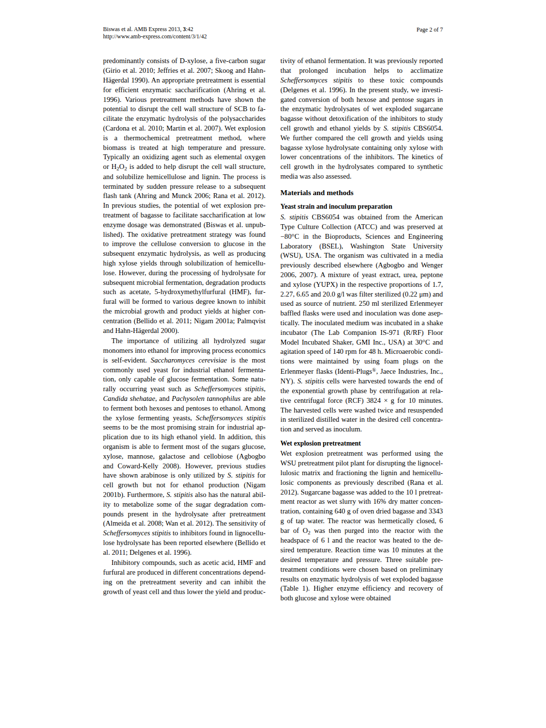Biswas et al. AMB Express 2013, 3:42
http://www.amb-express.com/content/3/1/42
Page 2 of 7
predominantly consists of D-xylose, a five-carbon sugar (Girio et al. 2010; Jeffries et al. 2007; Skoog and Hahn-Hägerdal 1990). An appropriate pretreatment is essential for efficient enzymatic saccharification (Ahring et al. 1996). Various pretreatment methods have shown the potential to disrupt the cell wall structure of SCB to facilitate the enzymatic hydrolysis of the polysaccharides (Cardona et al. 2010; Martin et al. 2007). Wet explosion is a thermochemical pretreatment method, where biomass is treated at high temperature and pressure. Typically an oxidizing agent such as elemental oxygen or H2O2 is added to help disrupt the cell wall structure, and solubilize hemicellulose and lignin. The process is terminated by sudden pressure release to a subsequent flash tank (Ahring and Munck 2006; Rana et al. 2012). In previous studies, the potential of wet explosion pretreatment of bagasse to facilitate saccharification at low enzyme dosage was demonstrated (Biswas et al. unpublished). The oxidative pretreatment strategy was found to improve the cellulose conversion to glucose in the subsequent enzymatic hydrolysis, as well as producing high xylose yields through solubilization of hemicellulose. However, during the processing of hydrolysate for subsequent microbial fermentation, degradation products such as acetate, 5-hydroxymethylfurfural (HMF), furfural will be formed to various degree known to inhibit the microbial growth and product yields at higher concentration (Bellido et al. 2011; Nigam 2001a; Palmqvist and Hahn-Hägerdal 2000).
The importance of utilizing all hydrolyzed sugar monomers into ethanol for improving process economics is self-evident. Saccharomyces cerevisiae is the most commonly used yeast for industrial ethanol fermentation, only capable of glucose fermentation. Some naturally occurring yeast such as Scheffersomyces stipitis, Candida shehatae, and Pachysolen tannophilus are able to ferment both hexoses and pentoses to ethanol. Among the xylose fermenting yeasts, Scheffersomyces stipitis seems to be the most promising strain for industrial application due to its high ethanol yield. In addition, this organism is able to ferment most of the sugars glucose, xylose, mannose, galactose and cellobiose (Agbogbo and Coward-Kelly 2008). However, previous studies have shown arabinose is only utilized by S. stipitis for cell growth but not for ethanol production (Nigam 2001b). Furthermore, S. stipitis also has the natural ability to metabolize some of the sugar degradation compounds present in the hydrolysate after pretreatment (Almeida et al. 2008; Wan et al. 2012). The sensitivity of Scheffersomyces stipitis to inhibitors found in lignocellulose hydrolysate has been reported elsewhere (Bellido et al. 2011; Delgenes et al. 1996).
Inhibitory compounds, such as acetic acid, HMF and furfural are produced in different concentrations depending on the pretreatment severity and can inhibit the growth of yeast cell and thus lower the yield and productivity of ethanol fermentation. It was previously reported that prolonged incubation helps to acclimatize Scheffersomyces stipitis to these toxic compounds (Delgenes et al. 1996). In the present study, we investigated conversion of both hexose and pentose sugars in the enzymatic hydrolysates of wet exploded sugarcane bagasse without detoxification of the inhibitors to study cell growth and ethanol yields by S. stipitis CBS6054. We further compared the cell growth and yields using bagasse xylose hydrolysate containing only xylose with lower concentrations of the inhibitors. The kinetics of cell growth in the hydrolysates compared to synthetic media was also assessed.
Materials and methods
Yeast strain and inoculum preparation
S. stipitis CBS6054 was obtained from the American Type Culture Collection (ATCC) and was preserved at −80°C in the Bioproducts, Sciences and Engineering Laboratory (BSEL), Washington State University (WSU), USA. The organism was cultivated in a media previously described elsewhere (Agbogbo and Wenger 2006, 2007). A mixture of yeast extract, urea, peptone and xylose (YUPX) in the respective proportions of 1.7, 2.27, 6.65 and 20.0 g/l was filter sterilized (0.22 μm) and used as source of nutrient. 250 ml sterilized Erlenmeyer baffled flasks were used and inoculation was done aseptically. The inoculated medium was incubated in a shake incubator (The Lab Companion IS-971 (R/RF) Floor Model Incubated Shaker, GMI Inc., USA) at 30°C and agitation speed of 140 rpm for 48 h. Microaerobic conditions were maintained by using foam plugs on the Erlenmeyer flasks (Identi-Plugs®, Jaece Industries, Inc., NY). S. stipitis cells were harvested towards the end of the exponential growth phase by centrifugation at relative centrifugal force (RCF) 3824 × g for 10 minutes. The harvested cells were washed twice and resuspended in sterilized distilled water in the desired cell concentration and served as inoculum.
Wet explosion pretreatment
Wet explosion pretreatment was performed using the WSU pretreatment pilot plant for disrupting the lignocellulosic matrix and fractioning the lignin and hemicellulosic components as previously described (Rana et al. 2012). Sugarcane bagasse was added to the 10 l pretreatment reactor as wet slurry with 16% dry matter concentration, containing 640 g of oven dried bagasse and 3343 g of tap water. The reactor was hermetically closed, 6 bar of O2 was then purged into the reactor with the headspace of 6 l and the reactor was heated to the desired temperature. Reaction time was 10 minutes at the desired temperature and pressure. Three suitable pretreatment conditions were chosen based on preliminary results on enzymatic hydrolysis of wet exploded bagasse (Table 1). Higher enzyme efficiency and recovery of both glucose and xylose were obtained